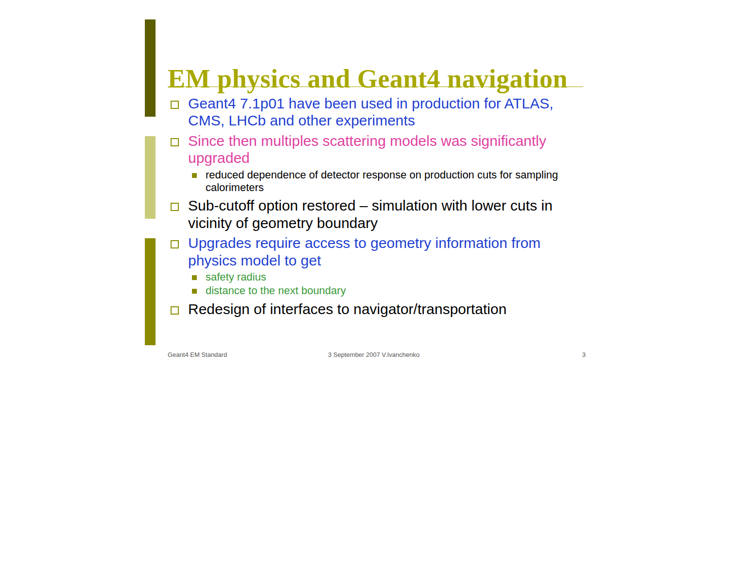EM physics and Geant4 navigation
Geant4 7.1p01 have been used in production for ATLAS, CMS, LHCb and other experiments
Since then multiples scattering models was significantly upgraded
reduced dependence of detector response on production cuts for sampling calorimeters
Sub-cutoff option restored – simulation with lower cuts in vicinity of geometry boundary
Upgrades require access to geometry information from physics model to get
safety radius
distance to the next boundary
Redesign of interfaces to navigator/transportation
Geant4 EM Standard 3 September 2007 V.Ivanchenko 3